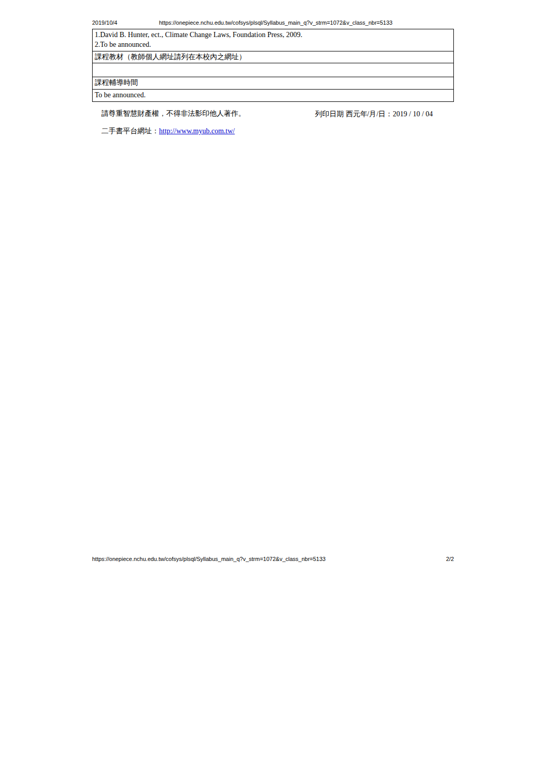2019/10/4
https://onepiece.nchu.edu.tw/cofsys/plsql/Syllabus_main_q?v_strm=1072&v_class_nbr=5133
| 1.David B. Hunter, ect., Climate Change Laws, Foundation Press, 2009. 2.To be announced. |
| 課程教材（教師個人網址請列在本校內之網址） |
| 課程輔導時間 |
| To be announced. |
請尊重智慧財產權，不得非法影印他人著作。
列印日期 西元年/月/日：2019 / 10 / 04
二手書平台網址：http://www.myub.com.tw/
https://onepiece.nchu.edu.tw/cofsys/plsql/Syllabus_main_q?v_strm=1072&v_class_nbr=5133
2/2